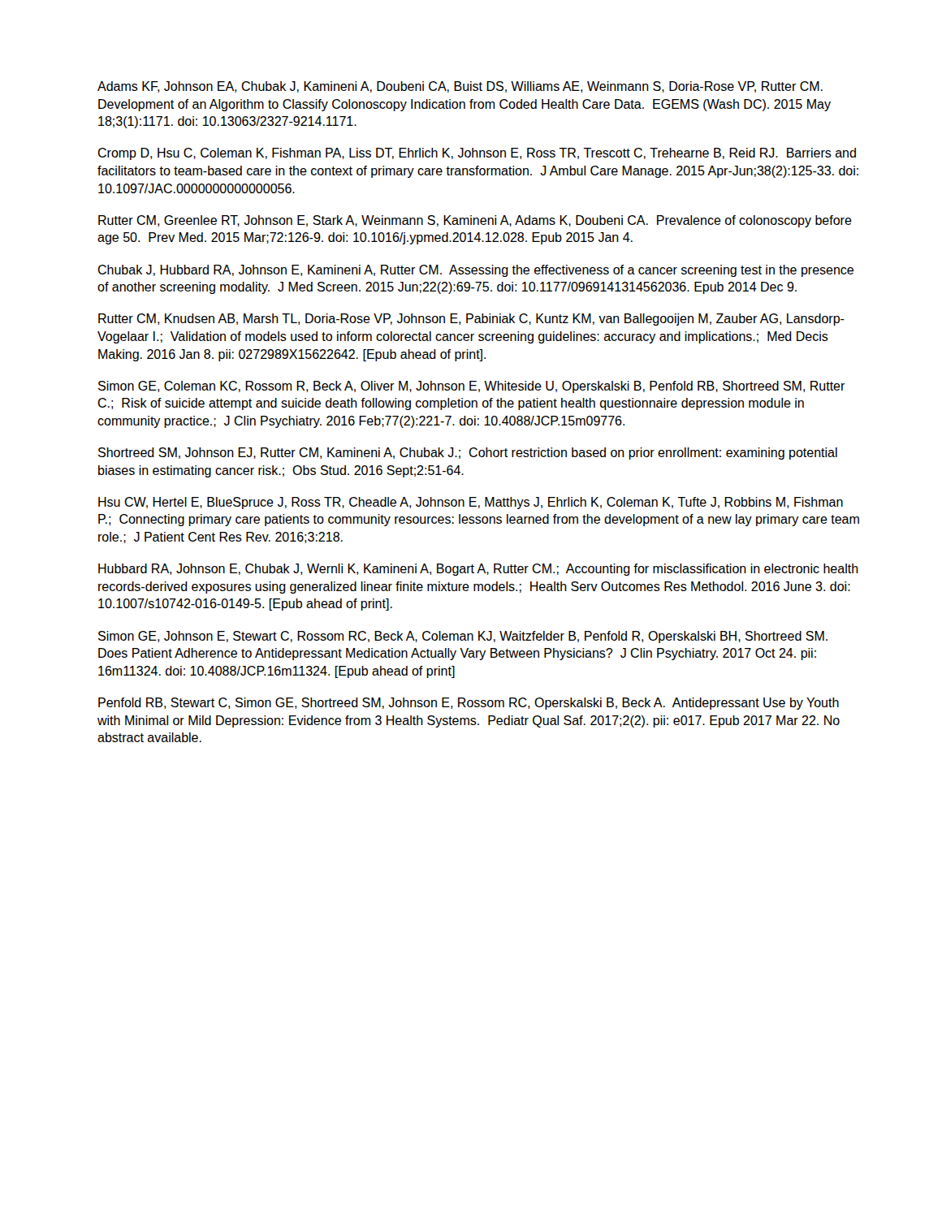Adams KF, Johnson EA, Chubak J, Kamineni A, Doubeni CA, Buist DS, Williams AE, Weinmann S, Doria-Rose VP, Rutter CM. Development of an Algorithm to Classify Colonoscopy Indication from Coded Health Care Data. EGEMS (Wash DC). 2015 May 18;3(1):1171. doi: 10.13063/2327-9214.1171.
Cromp D, Hsu C, Coleman K, Fishman PA, Liss DT, Ehrlich K, Johnson E, Ross TR, Trescott C, Trehearne B, Reid RJ. Barriers and facilitators to team-based care in the context of primary care transformation. J Ambul Care Manage. 2015 Apr-Jun;38(2):125-33. doi: 10.1097/JAC.0000000000000056.
Rutter CM, Greenlee RT, Johnson E, Stark A, Weinmann S, Kamineni A, Adams K, Doubeni CA. Prevalence of colonoscopy before age 50. Prev Med. 2015 Mar;72:126-9. doi: 10.1016/j.ypmed.2014.12.028. Epub 2015 Jan 4.
Chubak J, Hubbard RA, Johnson E, Kamineni A, Rutter CM. Assessing the effectiveness of a cancer screening test in the presence of another screening modality. J Med Screen. 2015 Jun;22(2):69-75. doi: 10.1177/0969141314562036. Epub 2014 Dec 9.
Rutter CM, Knudsen AB, Marsh TL, Doria-Rose VP, Johnson E, Pabiniak C, Kuntz KM, van Ballegooijen M, Zauber AG, Lansdorp-Vogelaar I.; Validation of models used to inform colorectal cancer screening guidelines: accuracy and implications.; Med Decis Making. 2016 Jan 8. pii: 0272989X15622642. [Epub ahead of print].
Simon GE, Coleman KC, Rossom R, Beck A, Oliver M, Johnson E, Whiteside U, Operskalski B, Penfold RB, Shortreed SM, Rutter C.; Risk of suicide attempt and suicide death following completion of the patient health questionnaire depression module in community practice.; J Clin Psychiatry. 2016 Feb;77(2):221-7. doi: 10.4088/JCP.15m09776.
Shortreed SM, Johnson EJ, Rutter CM, Kamineni A, Chubak J.; Cohort restriction based on prior enrollment: examining potential biases in estimating cancer risk.; Obs Stud. 2016 Sept;2:51-64.
Hsu CW, Hertel E, BlueSpruce J, Ross TR, Cheadle A, Johnson E, Matthys J, Ehrlich K, Coleman K, Tufte J, Robbins M, Fishman P.; Connecting primary care patients to community resources: lessons learned from the development of a new lay primary care team role.; J Patient Cent Res Rev. 2016;3:218.
Hubbard RA, Johnson E, Chubak J, Wernli K, Kamineni A, Bogart A, Rutter CM.; Accounting for misclassification in electronic health records-derived exposures using generalized linear finite mixture models.; Health Serv Outcomes Res Methodol. 2016 June 3. doi: 10.1007/s10742-016-0149-5. [Epub ahead of print].
Simon GE, Johnson E, Stewart C, Rossom RC, Beck A, Coleman KJ, Waitzfelder B, Penfold R, Operskalski BH, Shortreed SM. Does Patient Adherence to Antidepressant Medication Actually Vary Between Physicians? J Clin Psychiatry. 2017 Oct 24. pii: 16m11324. doi: 10.4088/JCP.16m11324. [Epub ahead of print]
Penfold RB, Stewart C, Simon GE, Shortreed SM, Johnson E, Rossom RC, Operskalski B, Beck A. Antidepressant Use by Youth with Minimal or Mild Depression: Evidence from 3 Health Systems. Pediatr Qual Saf. 2017;2(2). pii: e017. Epub 2017 Mar 22. No abstract available.